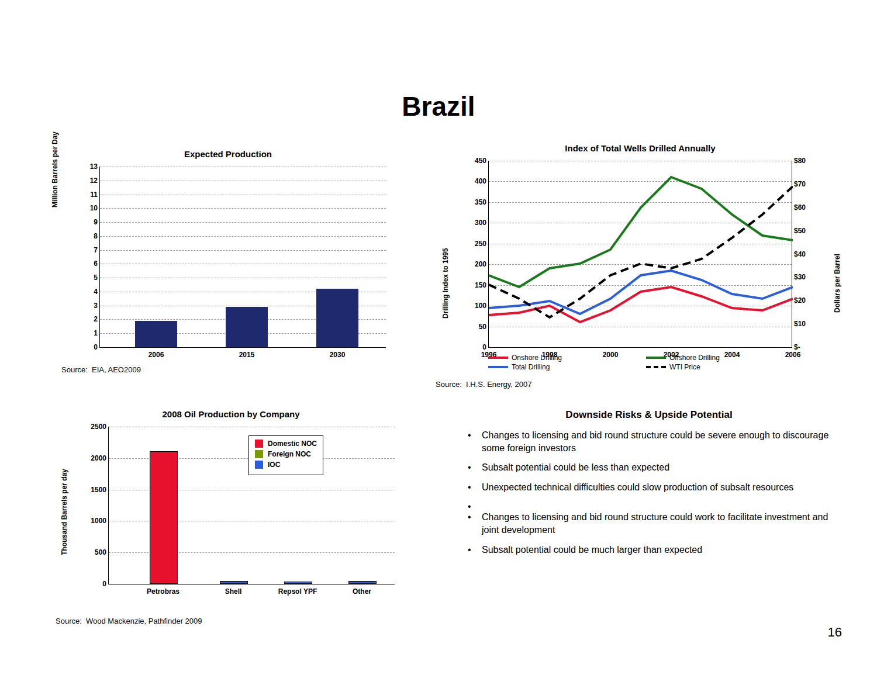Brazil
Expected Production
Million Barrels per Day
13
12
11
10
9
8
7
6
5
4
3
2
1
0
2006
2015
2030
Source: EIA, AEO2009
Index of Total Wells Drilled Annually
Drilling Index to 1995
Dollars per Barrel
450
400
350
300
250
200
150
100
50
0
$80
$70
$60
$50
$40
$30
$20
$10
$-
1996
1998
2000
2002
2004
2006
Onshore Drilling
Offshore Drilling
Total Drilling
WTI Price
Source: I.H.S. Energy, 2007
2008 Oil Production by Company
Thousand Barrels per day
2500
2000
1500
1000
500
0
Petrobras
Shell
Repsol YPF
Other
Domestic NOC
Foreign NOC
IOC
Source: Wood Mackenzie, Pathfinder 2009
Downside Risks & Upside Potential
Changes to licensing and bid round structure could be severe enough to discourage some foreign investors
Subsalt potential could be less than expected
Unexpected technical difficulties could slow production of subsalt resources
Changes to licensing and bid round structure could work to facilitate investment and joint development
Subsalt potential could be much larger than expected
16